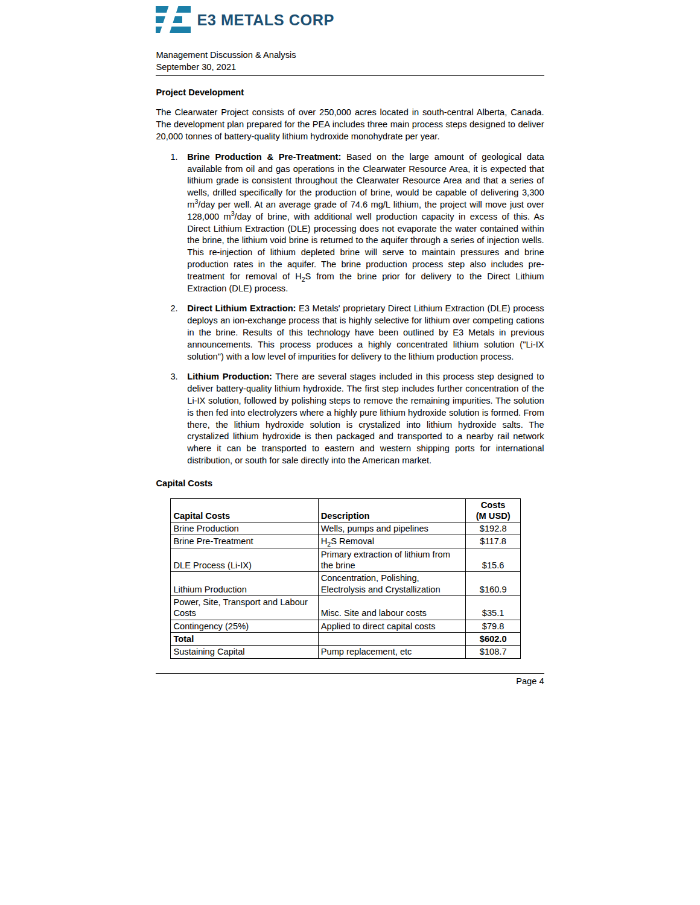E3 METALS CORP
Management Discussion & Analysis
September 30, 2021
Project Development
The Clearwater Project consists of over 250,000 acres located in south-central Alberta, Canada. The development plan prepared for the PEA includes three main process steps designed to deliver 20,000 tonnes of battery-quality lithium hydroxide monohydrate per year.
Brine Production & Pre-Treatment: Based on the large amount of geological data available from oil and gas operations in the Clearwater Resource Area, it is expected that lithium grade is consistent throughout the Clearwater Resource Area and that a series of wells, drilled specifically for the production of brine, would be capable of delivering 3,300 m3/day per well. At an average grade of 74.6 mg/L lithium, the project will move just over 128,000 m3/day of brine, with additional well production capacity in excess of this. As Direct Lithium Extraction (DLE) processing does not evaporate the water contained within the brine, the lithium void brine is returned to the aquifer through a series of injection wells. This re-injection of lithium depleted brine will serve to maintain pressures and brine production rates in the aquifer. The brine production process step also includes pre-treatment for removal of H2S from the brine prior for delivery to the Direct Lithium Extraction (DLE) process.
Direct Lithium Extraction: E3 Metals' proprietary Direct Lithium Extraction (DLE) process deploys an ion-exchange process that is highly selective for lithium over competing cations in the brine. Results of this technology have been outlined by E3 Metals in previous announcements. This process produces a highly concentrated lithium solution ("Li-IX solution") with a low level of impurities for delivery to the lithium production process.
Lithium Production: There are several stages included in this process step designed to deliver battery-quality lithium hydroxide. The first step includes further concentration of the Li-IX solution, followed by polishing steps to remove the remaining impurities. The solution is then fed into electrolyzers where a highly pure lithium hydroxide solution is formed. From there, the lithium hydroxide solution is crystalized into lithium hydroxide salts. The crystalized lithium hydroxide is then packaged and transported to a nearby rail network where it can be transported to eastern and western shipping ports for international distribution, or south for sale directly into the American market.
Capital Costs
| Capital Costs | Description | Costs (M USD) |
| --- | --- | --- |
| Brine Production | Wells, pumps and pipelines | $192.8 |
| Brine Pre-Treatment | H 2 S Removal | $117.8 |
| DLE Process (Li-IX) | Primary extraction of lithium from the brine | $15.6 |
| Lithium Production | Concentration, Polishing, Electrolysis and Crystallization | $160.9 |
| Power, Site, Transport and Labour Costs | Misc. Site and labour costs | $35.1 |
| Contingency (25%) | Applied to direct capital costs | $79.8 |
| Total | | $602.0 |
| Sustaining Capital | Pump replacement, etc | $108.7 |
Page 4